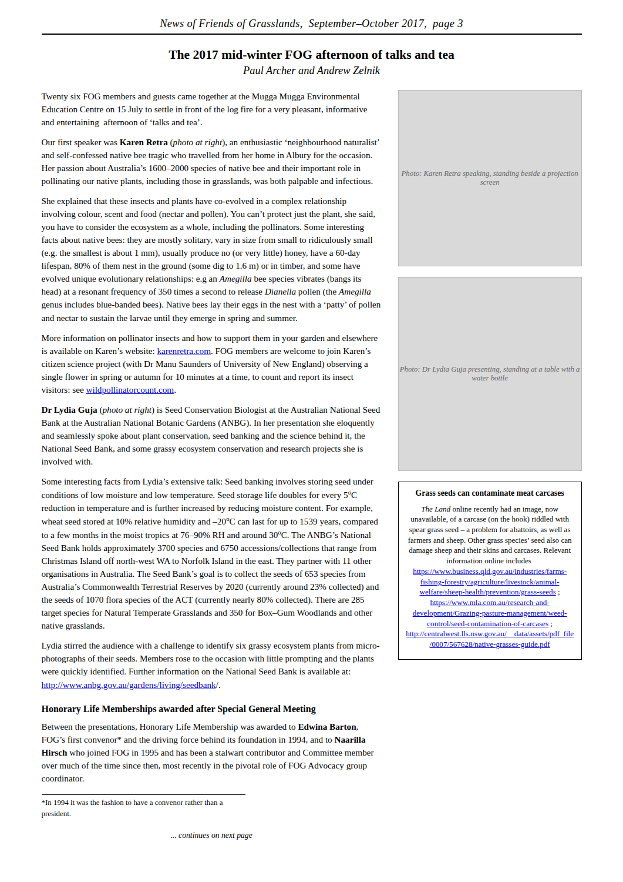News of Friends of Grasslands, September–October 2017, page 3
The 2017 mid-winter FOG afternoon of talks and tea
Paul Archer and Andrew Zelnik
Twenty six FOG members and guests came together at the Mugga Mugga Environmental Education Centre on 15 July to settle in front of the log fire for a very pleasant, informative and entertaining afternoon of ‘talks and tea’.
Our first speaker was Karen Retra (photo at right), an enthusiastic ‘neighbourhood naturalist’ and self-confessed native bee tragic who travelled from her home in Albury for the occasion. Her passion about Australia’s 1600–2000 species of native bee and their important role in pollinating our native plants, including those in grasslands, was both palpable and infectious.
She explained that these insects and plants have co-evolved in a complex relationship involving colour, scent and food (nectar and pollen). You can’t protect just the plant, she said, you have to consider the ecosystem as a whole, including the pollinators. Some interesting facts about native bees: they are mostly solitary, vary in size from small to ridiculously small (e.g. the smallest is about 1 mm), usually produce no (or very little) honey, have a 60-day lifespan, 80% of them nest in the ground (some dig to 1.6 m) or in timber, and some have evolved unique evolutionary relationships: e.g an Amegilla bee species vibrates (bangs its head) at a resonant frequency of 350 times a second to release Dianella pollen (the Amegilla genus includes blue-banded bees). Native bees lay their eggs in the nest with a ‘patty’ of pollen and nectar to sustain the larvae until they emerge in spring and summer.
More information on pollinator insects and how to support them in your garden and elsewhere is available on Karen’s website: karenretra.com. FOG members are welcome to join Karen’s citizen science project (with Dr Manu Saunders of University of New England) observing a single flower in spring or autumn for 10 minutes at a time, to count and report its insect visitors: see wildpollinatorcount.com.
Dr Lydia Guja (photo at right) is Seed Conservation Biologist at the Australian National Seed Bank at the Australian National Botanic Gardens (ANBG). In her presentation she eloquently and seamlessly spoke about plant conservation, seed banking and the science behind it, the National Seed Bank, and some grassy ecosystem conservation and research projects she is involved with.
Some interesting facts from Lydia’s extensive talk: Seed banking involves storing seed under conditions of low moisture and low temperature. Seed storage life doubles for every 5oC reduction in temperature and is further increased by reducing moisture content. For example, wheat seed stored at 10% relative humidity and –20oC can last for up to 1539 years, compared to a few months in the moist tropics at 76–90% RH and around 30oC. The ANBG’s National Seed Bank holds approximately 3700 species and 6750 accessions/collections that range from Christmas Island off north-west WA to Norfolk Island in the east. They partner with 11 other organisations in Australia. The Seed Bank’s goal is to collect the seeds of 653 species from Australia’s Commonwealth Terrestrial Reserves by 2020 (currently around 23% collected) and the seeds of 1070 flora species of the ACT (currently nearly 80% collected). There are 285 target species for Natural Temperate Grasslands and 350 for Box–Gum Woodlands and other native grasslands.
Lydia stirred the audience with a challenge to identify six grassy ecosystem plants from micro-photographs of their seeds. Members rose to the occasion with little prompting and the plants were quickly identified. Further information on the National Seed Bank is available at: http://www.anbg.gov.au/gardens/living/seedbank/.
Honorary Life Memberships awarded after Special General Meeting
Between the presentations, Honorary Life Membership was awarded to Edwina Barton, FOG’s first convenor* and the driving force behind its foundation in 1994, and to Naarilla Hirsch who joined FOG in 1995 and has been a stalwart contributor and Committee member over much of the time since then, most recently in the pivotal role of FOG Advocacy group coordinator.
*In 1994 it was the fashion to have a convenor rather than a president.
... continues on next page
Photo: Karen Retra speaking, standing beside a projection screen
Photo: Dr Lydia Guja presenting, standing at a table with a water bottle
Grass seeds can contaminate meat carcases
The Land online recently had an image, now unavailable, of a carcase (on the hook) riddled with spear grass seed – a problem for abattoirs, as well as farmers and sheep. Other grass species’ seed also can damage sheep and their skins and carcases. Relevant information online includes https://www.business.qld.gov.au/industries/farms-fishing-forestry/agriculture/livestock/animal-welfare/sheep-health/prevention/grass-seeds ; https://www.mla.com.au/research-and-development/Grazing-pasture-management/weed-control/seed-contamination-of-carcases ; http://centralwest.lls.nsw.gov.au/__data/assets/pdf_file/0007/567628/native-grasses-guide.pdf